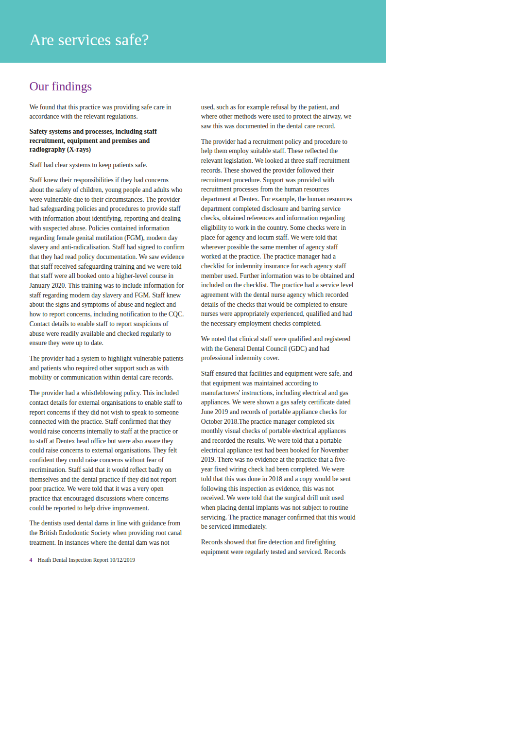Are services safe?
Our findings
We found that this practice was providing safe care in accordance with the relevant regulations.
Safety systems and processes, including staff recruitment, equipment and premises and radiography (X-rays)
Staff had clear systems to keep patients safe.
Staff knew their responsibilities if they had concerns about the safety of children, young people and adults who were vulnerable due to their circumstances. The provider had safeguarding policies and procedures to provide staff with information about identifying, reporting and dealing with suspected abuse. Policies contained information regarding female genital mutilation (FGM), modern day slavery and anti-radicalisation. Staff had signed to confirm that they had read policy documentation. We saw evidence that staff received safeguarding training and we were told that staff were all booked onto a higher-level course in January 2020. This training was to include information for staff regarding modern day slavery and FGM. Staff knew about the signs and symptoms of abuse and neglect and how to report concerns, including notification to the CQC. Contact details to enable staff to report suspicions of abuse were readily available and checked regularly to ensure they were up to date.
The provider had a system to highlight vulnerable patients and patients who required other support such as with mobility or communication within dental care records.
The provider had a whistleblowing policy. This included contact details for external organisations to enable staff to report concerns if they did not wish to speak to someone connected with the practice. Staff confirmed that they would raise concerns internally to staff at the practice or to staff at Dentex head office but were also aware they could raise concerns to external organisations. They felt confident they could raise concerns without fear of recrimination. Staff said that it would reflect badly on themselves and the dental practice if they did not report poor practice. We were told that it was a very open practice that encouraged discussions where concerns could be reported to help drive improvement.
The dentists used dental dams in line with guidance from the British Endodontic Society when providing root canal treatment. In instances where the dental dam was not used, such as for example refusal by the patient, and where other methods were used to protect the airway, we saw this was documented in the dental care record.
The provider had a recruitment policy and procedure to help them employ suitable staff. These reflected the relevant legislation. We looked at three staff recruitment records. These showed the provider followed their recruitment procedure. Support was provided with recruitment processes from the human resources department at Dentex. For example, the human resources department completed disclosure and barring service checks, obtained references and information regarding eligibility to work in the country. Some checks were in place for agency and locum staff. We were told that wherever possible the same member of agency staff worked at the practice. The practice manager had a checklist for indemnity insurance for each agency staff member used. Further information was to be obtained and included on the checklist. The practice had a service level agreement with the dental nurse agency which recorded details of the checks that would be completed to ensure nurses were appropriately experienced, qualified and had the necessary employment checks completed.
We noted that clinical staff were qualified and registered with the General Dental Council (GDC) and had professional indemnity cover.
Staff ensured that facilities and equipment were safe, and that equipment was maintained according to manufacturers' instructions, including electrical and gas appliances. We were shown a gas safety certificate dated June 2019 and records of portable appliance checks for October 2018.The practice manager completed six monthly visual checks of portable electrical appliances and recorded the results. We were told that a portable electrical appliance test had been booked for November 2019. There was no evidence at the practice that a five-year fixed wiring check had been completed. We were told that this was done in 2018 and a copy would be sent following this inspection as evidence, this was not received. We were told that the surgical drill unit used when placing dental implants was not subject to routine servicing. The practice manager confirmed that this would be serviced immediately.
Records showed that fire detection and firefighting equipment were regularly tested and serviced. Records
4 Heath Dental Inspection Report 10/12/2019